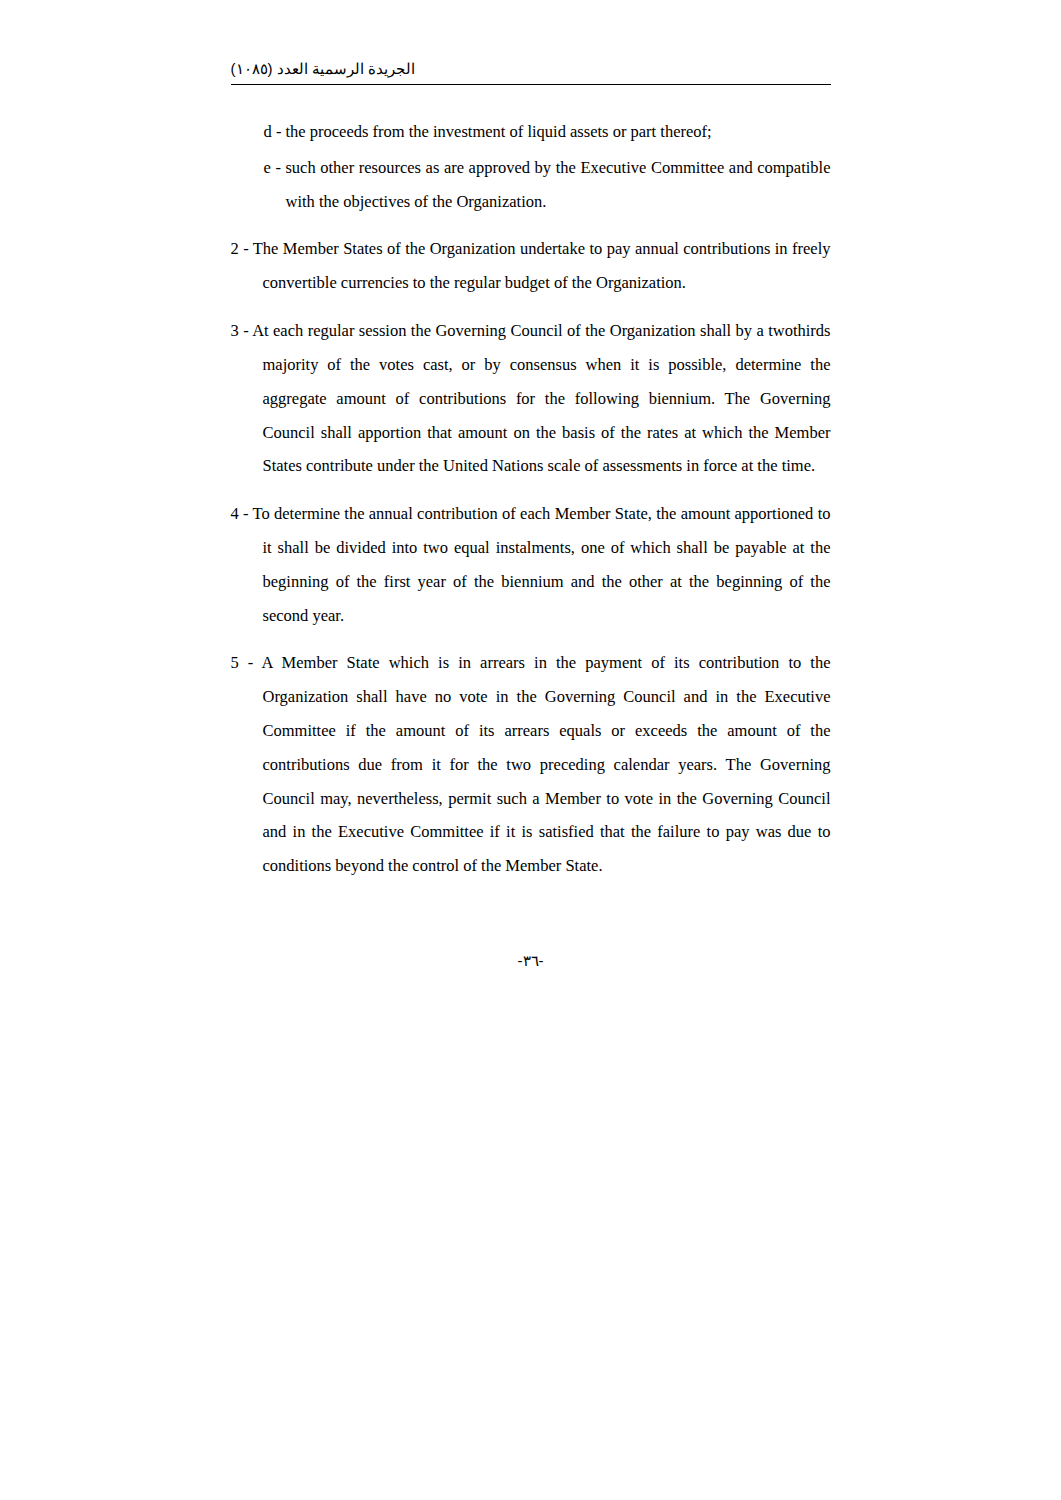الجريدة الرسمية العدد (١٠٨٥)
d - the proceeds from the investment of liquid assets or part thereof;
e - such other resources as are approved by the Executive Committee and compatible with the objectives of the Organization.
2 - The Member States of the Organization undertake to pay annual contributions in freely convertible currencies to the regular budget of the Organization.
3 - At each regular session the Governing Council of the Organization shall by a twothirds majority of the votes cast, or by consensus when it is possible, determine the aggregate amount of contributions for the following biennium. The Governing Council shall apportion that amount on the basis of the rates at which the Member States contribute under the United Nations scale of assessments in force at the time.
4 - To determine the annual contribution of each Member State, the amount apportioned to it shall be divided into two equal instalments, one of which shall be payable at the beginning of the first year of the biennium and the other at the beginning of the second year.
5 - A Member State which is in arrears in the payment of its contribution to the Organization shall have no vote in the Governing Council and in the Executive Committee if the amount of its arrears equals or exceeds the amount of the contributions due from it for the two preceding calendar years. The Governing Council may, nevertheless, permit such a Member to vote in the Governing Council and in the Executive Committee if it is satisfied that the failure to pay was due to conditions beyond the control of the Member State.
-٣٦-